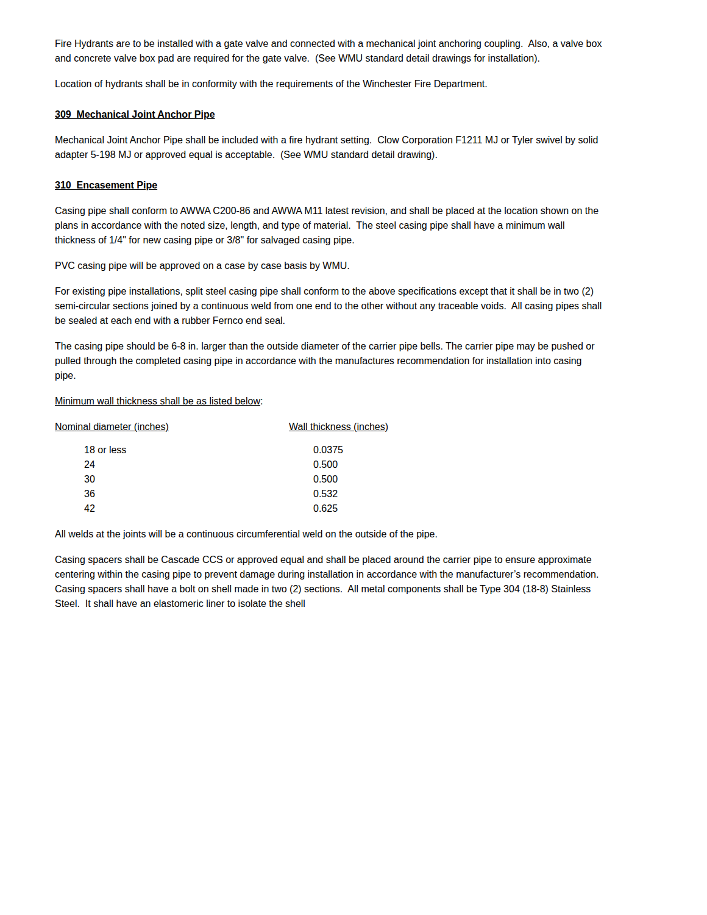Fire Hydrants are to be installed with a gate valve and connected with a mechanical joint anchoring coupling. Also, a valve box and concrete valve box pad are required for the gate valve. (See WMU standard detail drawings for installation).
Location of hydrants shall be in conformity with the requirements of the Winchester Fire Department.
309 Mechanical Joint Anchor Pipe
Mechanical Joint Anchor Pipe shall be included with a fire hydrant setting. Clow Corporation F1211 MJ or Tyler swivel by solid adapter 5-198 MJ or approved equal is acceptable. (See WMU standard detail drawing).
310 Encasement Pipe
Casing pipe shall conform to AWWA C200-86 and AWWA M11 latest revision, and shall be placed at the location shown on the plans in accordance with the noted size, length, and type of material. The steel casing pipe shall have a minimum wall thickness of 1/4" for new casing pipe or 3/8" for salvaged casing pipe.
PVC casing pipe will be approved on a case by case basis by WMU.
For existing pipe installations, split steel casing pipe shall conform to the above specifications except that it shall be in two (2) semi-circular sections joined by a continuous weld from one end to the other without any traceable voids. All casing pipes shall be sealed at each end with a rubber Fernco end seal.
The casing pipe should be 6-8 in. larger than the outside diameter of the carrier pipe bells. The carrier pipe may be pushed or pulled through the completed casing pipe in accordance with the manufactures recommendation for installation into casing pipe.
Minimum wall thickness shall be as listed below:
| Nominal diameter (inches) | Wall thickness (inches) |
| --- | --- |
| 18 or less | 0.0375 |
| 24 | 0.500 |
| 30 | 0.500 |
| 36 | 0.532 |
| 42 | 0.625 |
All welds at the joints will be a continuous circumferential weld on the outside of the pipe.
Casing spacers shall be Cascade CCS or approved equal and shall be placed around the carrier pipe to ensure approximate centering within the casing pipe to prevent damage during installation in accordance with the manufacturer’s recommendation. Casing spacers shall have a bolt on shell made in two (2) sections. All metal components shall be Type 304 (18-8) Stainless Steel. It shall have an elastomeric liner to isolate the shell